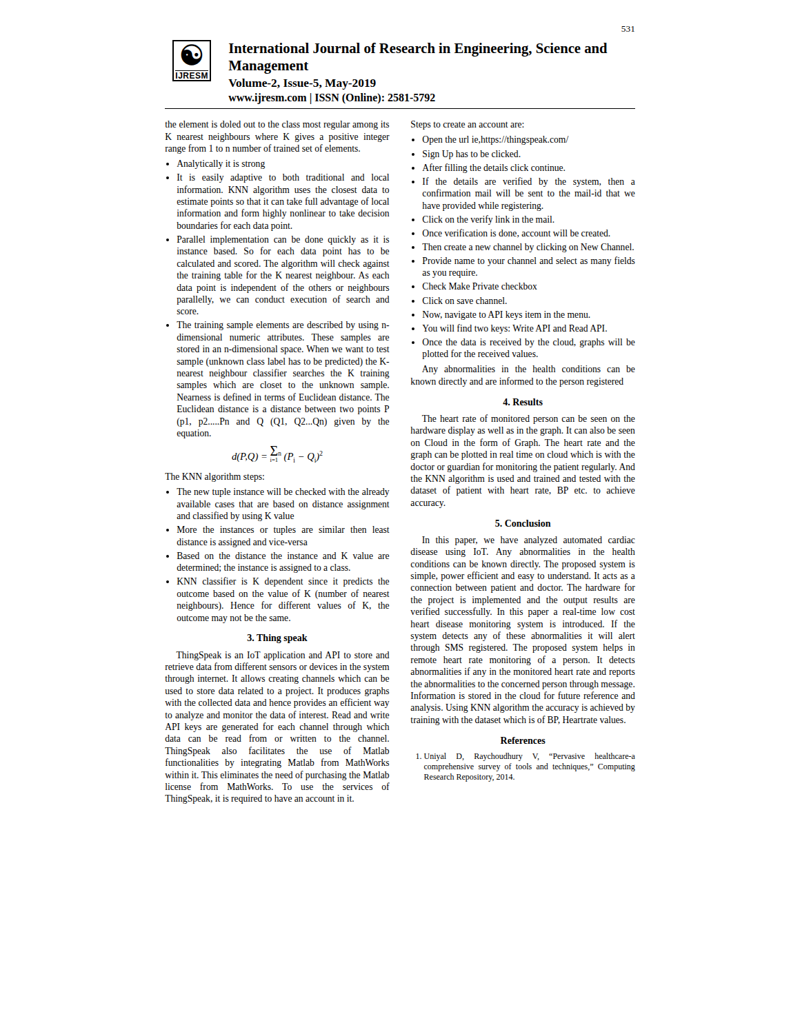531
☯ IJRESM
International Journal of Research in Engineering, Science and Management
Volume-2, Issue-5, May-2019
www.ijresm.com | ISSN (Online): 2581-5792
the element is doled out to the class most regular among its K nearest neighbours where K gives a positive integer range from 1 to n number of trained set of elements.
Analytically it is strong
It is easily adaptive to both traditional and local information. KNN algorithm uses the closest data to estimate points so that it can take full advantage of local information and form highly nonlinear to take decision boundaries for each data point.
Parallel implementation can be done quickly as it is instance based. So for each data point has to be calculated and scored. The algorithm will check against the training table for the K nearest neighbour. As each data point is independent of the others or neighbours parallelly, we can conduct execution of search and score.
The training sample elements are described by using n-dimensional numeric attributes. These samples are stored in an n-dimensional space. When we want to test sample (unknown class label has to be predicted) the K-nearest neighbour classifier searches the K training samples which are closet to the unknown sample. Nearness is defined in terms of Euclidean distance. The Euclidean distance is a distance between two points P (p1, p2.....Pn and Q (Q1, Q2...Qn) given by the equation.
d(P,Q) = Σi=1n (Pi − Qi)2
The KNN algorithm steps:
The new tuple instance will be checked with the already available cases that are based on distance assignment and classified by using K value
More the instances or tuples are similar then least distance is assigned and vice-versa
Based on the distance the instance and K value are determined; the instance is assigned to a class.
KNN classifier is K dependent since it predicts the outcome based on the value of K (number of nearest neighbours). Hence for different values of K, the outcome may not be the same.
3. Thing speak
ThingSpeak is an IoT application and API to store and retrieve data from different sensors or devices in the system through internet. It allows creating channels which can be used to store data related to a project. It produces graphs with the collected data and hence provides an efficient way to analyze and monitor the data of interest. Read and write API keys are generated for each channel through which data can be read from or written to the channel. ThingSpeak also facilitates the use of Matlab functionalities by integrating Matlab from MathWorks within it. This eliminates the need of purchasing the Matlab license from MathWorks. To use the services of ThingSpeak, it is required to have an account in it.
Steps to create an account are:
Open the url ie,https://thingspeak.com/
Sign Up has to be clicked.
After filling the details click continue.
If the details are verified by the system, then a confirmation mail will be sent to the mail-id that we have provided while registering.
Click on the verify link in the mail.
Once verification is done, account will be created.
Then create a new channel by clicking on New Channel.
Provide name to your channel and select as many fields as you require.
Check Make Private checkbox
Click on save channel.
Now, navigate to API keys item in the menu.
You will find two keys: Write API and Read API.
Once the data is received by the cloud, graphs will be plotted for the received values.
Any abnormalities in the health conditions can be known directly and are informed to the person registered
4. Results
The heart rate of monitored person can be seen on the hardware display as well as in the graph. It can also be seen on Cloud in the form of Graph. The heart rate and the graph can be plotted in real time on cloud which is with the doctor or guardian for monitoring the patient regularly. And the KNN algorithm is used and trained and tested with the dataset of patient with heart rate, BP etc. to achieve accuracy.
5. Conclusion
In this paper, we have analyzed automated cardiac disease using IoT. Any abnormalities in the health conditions can be known directly. The proposed system is simple, power efficient and easy to understand. It acts as a connection between patient and doctor. The hardware for the project is implemented and the output results are verified successfully. In this paper a real-time low cost heart disease monitoring system is introduced. If the system detects any of these abnormalities it will alert through SMS registered. The proposed system helps in remote heart rate monitoring of a person. It detects abnormalities if any in the monitored heart rate and reports the abnormalities to the concerned person through message. Information is stored in the cloud for future reference and analysis. Using KNN algorithm the accuracy is achieved by training with the dataset which is of BP, Heartrate values.
References
Uniyal D, Raychoudhury V, “Pervasive healthcare-a comprehensive survey of tools and techniques,” Computing Research Repository, 2014.